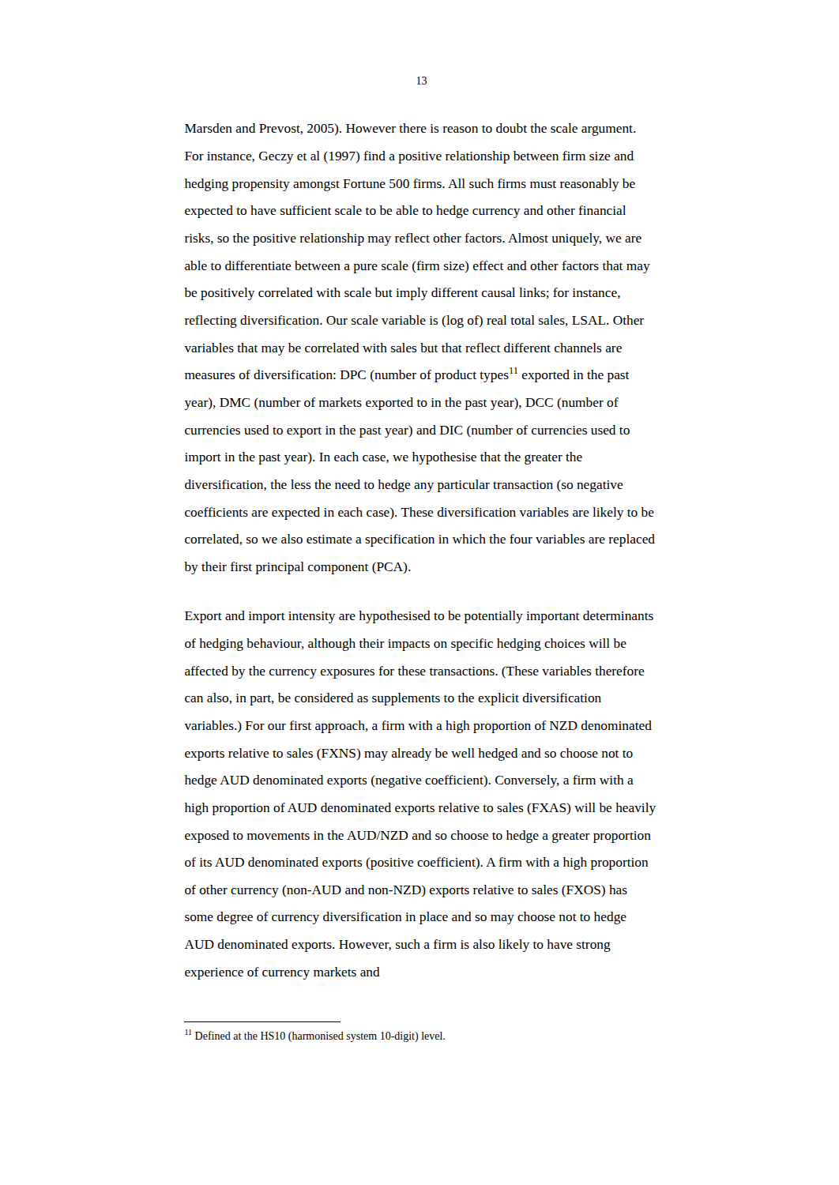13
Marsden and Prevost, 2005). However there is reason to doubt the scale argument. For instance, Geczy et al (1997) find a positive relationship between firm size and hedging propensity amongst Fortune 500 firms. All such firms must reasonably be expected to have sufficient scale to be able to hedge currency and other financial risks, so the positive relationship may reflect other factors. Almost uniquely, we are able to differentiate between a pure scale (firm size) effect and other factors that may be positively correlated with scale but imply different causal links; for instance, reflecting diversification. Our scale variable is (log of) real total sales, LSAL. Other variables that may be correlated with sales but that reflect different channels are measures of diversification: DPC (number of product types11 exported in the past year), DMC (number of markets exported to in the past year), DCC (number of currencies used to export in the past year) and DIC (number of currencies used to import in the past year). In each case, we hypothesise that the greater the diversification, the less the need to hedge any particular transaction (so negative coefficients are expected in each case). These diversification variables are likely to be correlated, so we also estimate a specification in which the four variables are replaced by their first principal component (PCA).
Export and import intensity are hypothesised to be potentially important determinants of hedging behaviour, although their impacts on specific hedging choices will be affected by the currency exposures for these transactions. (These variables therefore can also, in part, be considered as supplements to the explicit diversification variables.) For our first approach, a firm with a high proportion of NZD denominated exports relative to sales (FXNS) may already be well hedged and so choose not to hedge AUD denominated exports (negative coefficient). Conversely, a firm with a high proportion of AUD denominated exports relative to sales (FXAS) will be heavily exposed to movements in the AUD/NZD and so choose to hedge a greater proportion of its AUD denominated exports (positive coefficient). A firm with a high proportion of other currency (non-AUD and non-NZD) exports relative to sales (FXOS) has some degree of currency diversification in place and so may choose not to hedge AUD denominated exports. However, such a firm is also likely to have strong experience of currency markets and
11 Defined at the HS10 (harmonised system 10-digit) level.